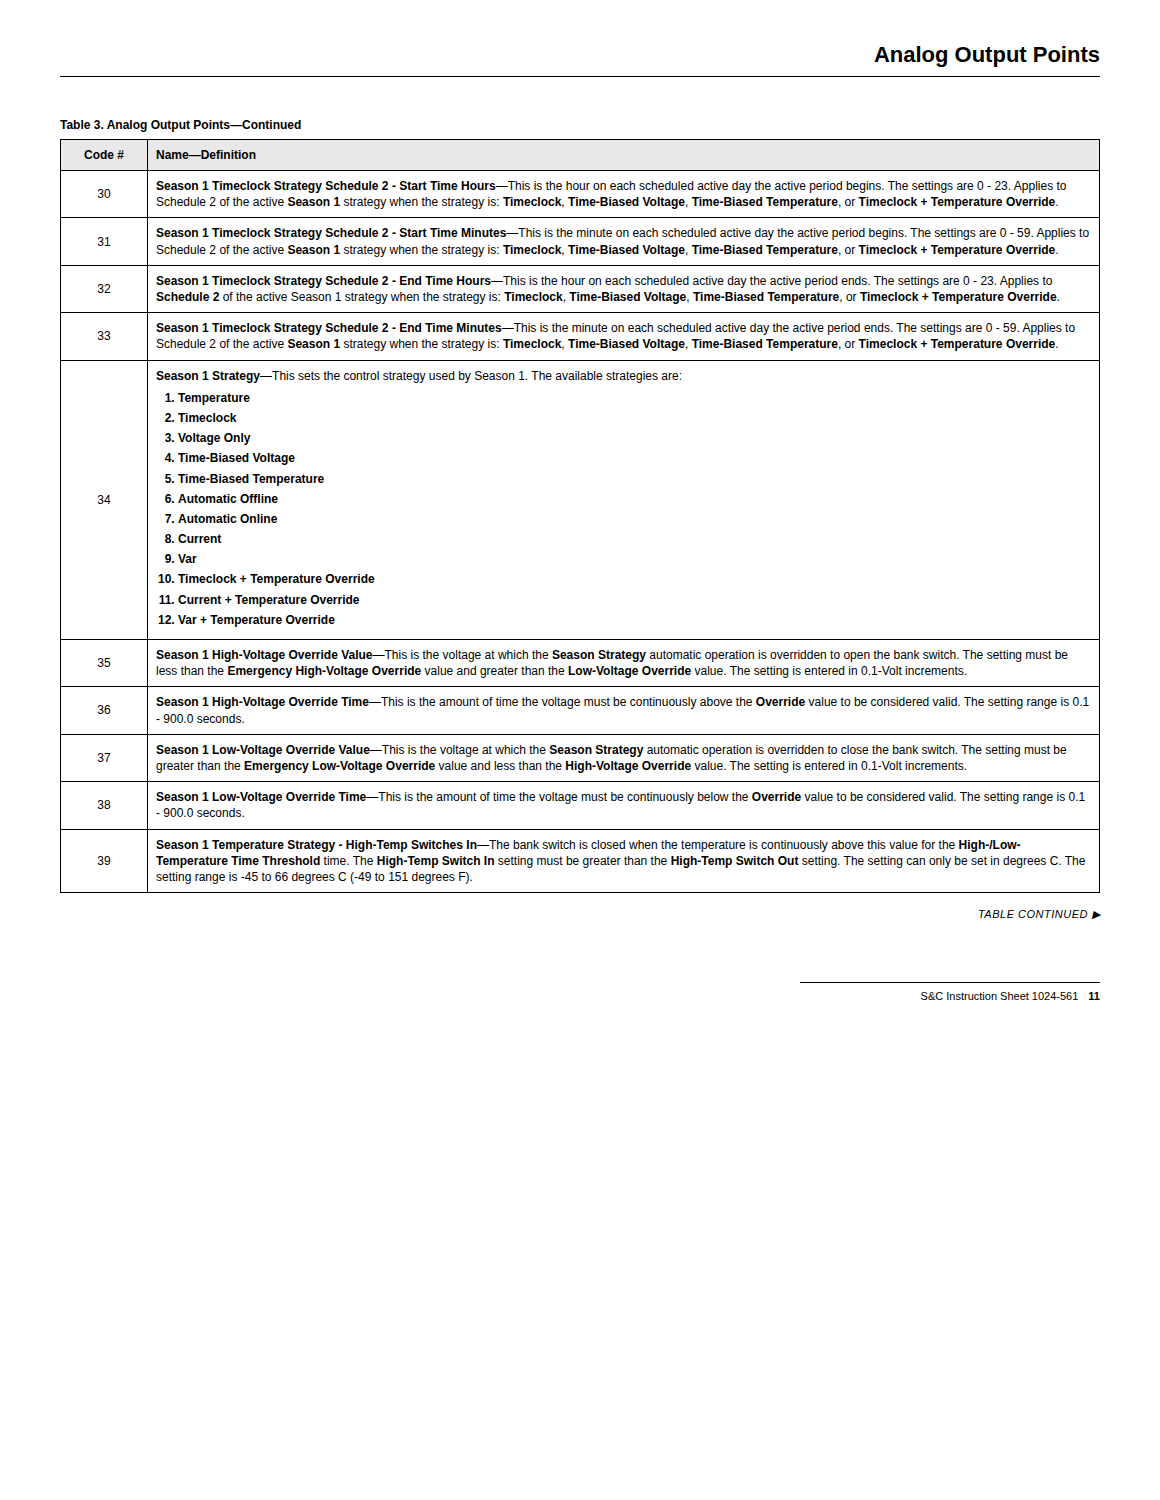Analog Output Points
Table 3. Analog Output Points—Continued
| Code # | Name—Definition |
| --- | --- |
| 30 | Season 1 Timeclock Strategy Schedule 2 - Start Time Hours —This is the hour on each scheduled active day the active period begins. The settings are 0 - 23. Applies to Schedule 2 of the active Season 1 strategy when the strategy is: Timeclock , Time-Biased Voltage , Time-Biased Temperature , or Timeclock + Temperature Override . |
| 31 | Season 1 Timeclock Strategy Schedule 2 - Start Time Minutes —This is the minute on each scheduled active day the active period begins. The settings are 0 - 59. Applies to Schedule 2 of the active Season 1 strategy when the strategy is: Timeclock , Time-Biased Voltage , Time-Biased Temperature , or Timeclock + Temperature Override . |
| 32 | Season 1 Timeclock Strategy Schedule 2 - End Time Hours —This is the hour on each scheduled active day the active period ends. The settings are 0 - 23. Applies to Schedule 2 of the active Season 1 strategy when the strategy is: Timeclock , Time-Biased Voltage , Time-Biased Temperature , or Timeclock + Temperature Override . |
| 33 | Season 1 Timeclock Strategy Schedule 2 - End Time Minutes —This is the minute on each scheduled active day the active period ends. The settings are 0 - 59. Applies to Schedule 2 of the active Season 1 strategy when the strategy is: Timeclock , Time-Biased Voltage , Time-Biased Temperature , or Timeclock + Temperature Override . |
| 34 | Season 1 Strategy —This sets the control strategy used by Season 1. The available strategies are: Temperature Timeclock Voltage Only Time-Biased Voltage Time-Biased Temperature Automatic Offline Automatic Online Current Var Timeclock + Temperature Override Current + Temperature Override Var + Temperature Override |
| 35 | Season 1 High-Voltage Override Value —This is the voltage at which the Season Strategy automatic operation is overridden to open the bank switch. The setting must be less than the Emergency High-Voltage Override value and greater than the Low-Voltage Override value. The setting is entered in 0.1-Volt increments. |
| 36 | Season 1 High-Voltage Override Time —This is the amount of time the voltage must be continuously above the Override value to be considered valid. The setting range is 0.1 - 900.0 seconds. |
| 37 | Season 1 Low-Voltage Override Value —This is the voltage at which the Season Strategy automatic operation is overridden to close the bank switch. The setting must be greater than the Emergency Low-Voltage Override value and less than the High-Voltage Override value. The setting is entered in 0.1-Volt increments. |
| 38 | Season 1 Low-Voltage Override Time —This is the amount of time the voltage must be continuously below the Override value to be considered valid. The setting range is 0.1 - 900.0 seconds. |
| 39 | Season 1 Temperature Strategy - High-Temp Switches In —The bank switch is closed when the temperature is continuously above this value for the High-/Low-Temperature Time Threshold time. The High-Temp Switch In setting must be greater than the High-Temp Switch Out setting. The setting can only be set in degrees C. The setting range is -45 to 66 degrees C (-49 to 151 degrees F). |
TABLE CONTINUED ▶
S&C Instruction Sheet 1024-56111